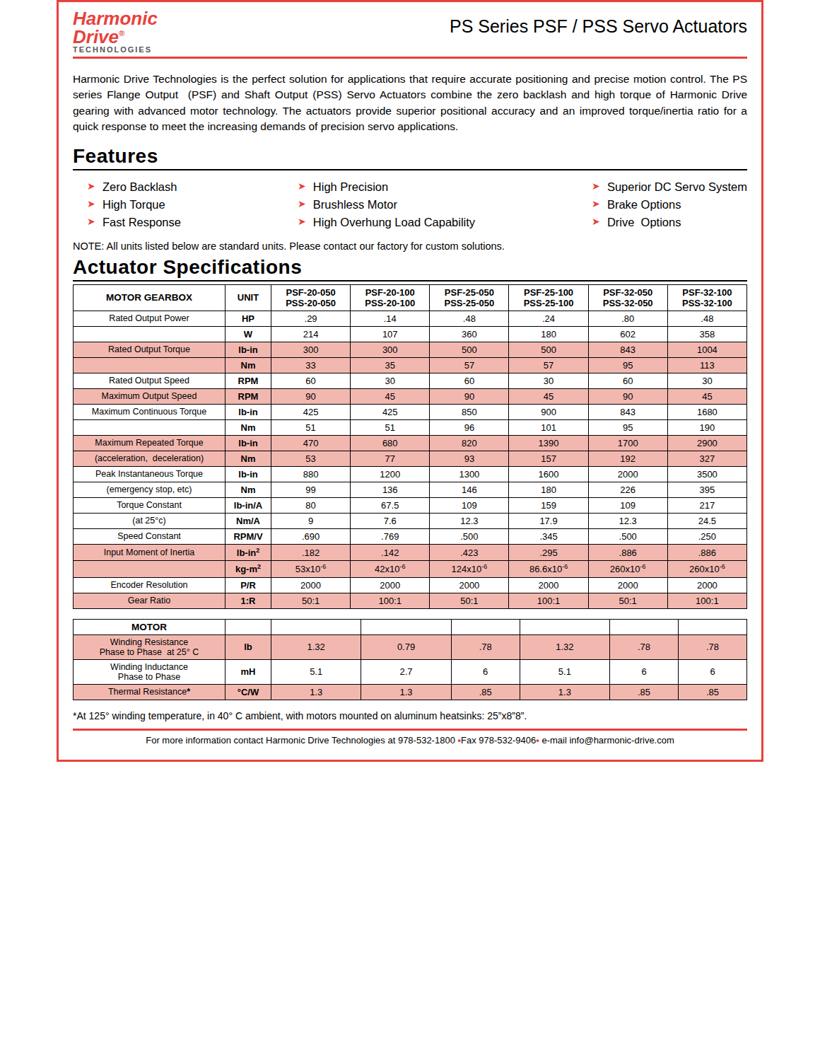Harmonic Drive® TECHNOLOGIES
PS Series PSF / PSS Servo Actuators
Harmonic Drive Technologies is the perfect solution for applications that require accurate positioning and precise motion control. The PS series Flange Output (PSF) and Shaft Output (PSS) Servo Actuators combine the zero backlash and high torque of Harmonic Drive gearing with advanced motor technology. The actuators provide superior positional accuracy and an improved torque/inertia ratio for a quick response to meet the increasing demands of precision servo applications.
Features
Zero Backlash
High Torque
Fast Response
High Precision
Brushless Motor
High Overhung Load Capability
Superior DC Servo System
Brake Options
Drive Options
NOTE: All units listed below are standard units. Please contact our factory for custom solutions.
Actuator Specifications
| MOTOR GEARBOX | UNIT | PSF-20-050 PSS-20-050 | PSF-20-100 PSS-20-100 | PSF-25-050 PSS-25-050 | PSF-25-100 PSS-25-100 | PSF-32-050 PSS-32-050 | PSF-32-100 PSS-32-100 |
| --- | --- | --- | --- | --- | --- | --- | --- |
| Rated Output Power | HP | .29 | .14 | .48 | .24 | .80 | .48 |
| | W | 214 | 107 | 360 | 180 | 602 | 358 |
| Rated Output Torque | lb-in | 300 | 300 | 500 | 500 | 843 | 1004 |
| | Nm | 33 | 35 | 57 | 57 | 95 | 113 |
| Rated Output Speed | RPM | 60 | 30 | 60 | 30 | 60 | 30 |
| Maximum Output Speed | RPM | 90 | 45 | 90 | 45 | 90 | 45 |
| Maximum Continuous Torque | lb-in | 425 | 425 | 850 | 900 | 843 | 1680 |
| | Nm | 51 | 51 | 96 | 101 | 95 | 190 |
| Maximum Repeated Torque | lb-in | 470 | 680 | 820 | 1390 | 1700 | 2900 |
| (acceleration, deceleration) | Nm | 53 | 77 | 93 | 157 | 192 | 327 |
| Peak Instantaneous Torque | lb-in | 880 | 1200 | 1300 | 1600 | 2000 | 3500 |
| (emergency stop, etc) | Nm | 99 | 136 | 146 | 180 | 226 | 395 |
| Torque Constant | lb-in/A | 80 | 67.5 | 109 | 159 | 109 | 217 |
| (at 25°c) | Nm/A | 9 | 7.6 | 12.3 | 17.9 | 12.3 | 24.5 |
| Speed Constant | RPM/V | .690 | .769 | .500 | .345 | .500 | .250 |
| Input Moment of Inertia | lb-in 2 | .182 | .142 | .423 | .295 | .886 | .886 |
| | kg-m 2 | 53x10 -6 | 42x10 -6 | 124x10 -6 | 86.6x10 -6 | 260x10 -6 | 260x10 -6 |
| Encoder Resolution | P/R | 2000 | 2000 | 2000 | 2000 | 2000 | 2000 |
| Gear Ratio | 1:R | 50:1 | 100:1 | 50:1 | 100:1 | 50:1 | 100:1 |
| MOTOR | | | | | | | |
| --- | --- | --- | --- | --- | --- | --- | --- |
| Winding Resistance Phase to Phase at 25° C | lb | 1.32 | 0.79 | .78 | 1.32 | .78 | .78 |
| Winding Inductance Phase to Phase | mH | 5.1 | 2.7 | 6 | 5.1 | 6 | 6 |
| Thermal Resistance * | °C/W | 1.3 | 1.3 | .85 | 1.3 | .85 | .85 |
*At 125° winding temperature, in 40° C ambient, with motors mounted on aluminum heatsinks: 25”x8”8”.
For more information contact Harmonic Drive Technologies at 978-532-1800 •Fax 978-532-9406• e-mail info@harmonic-drive.com